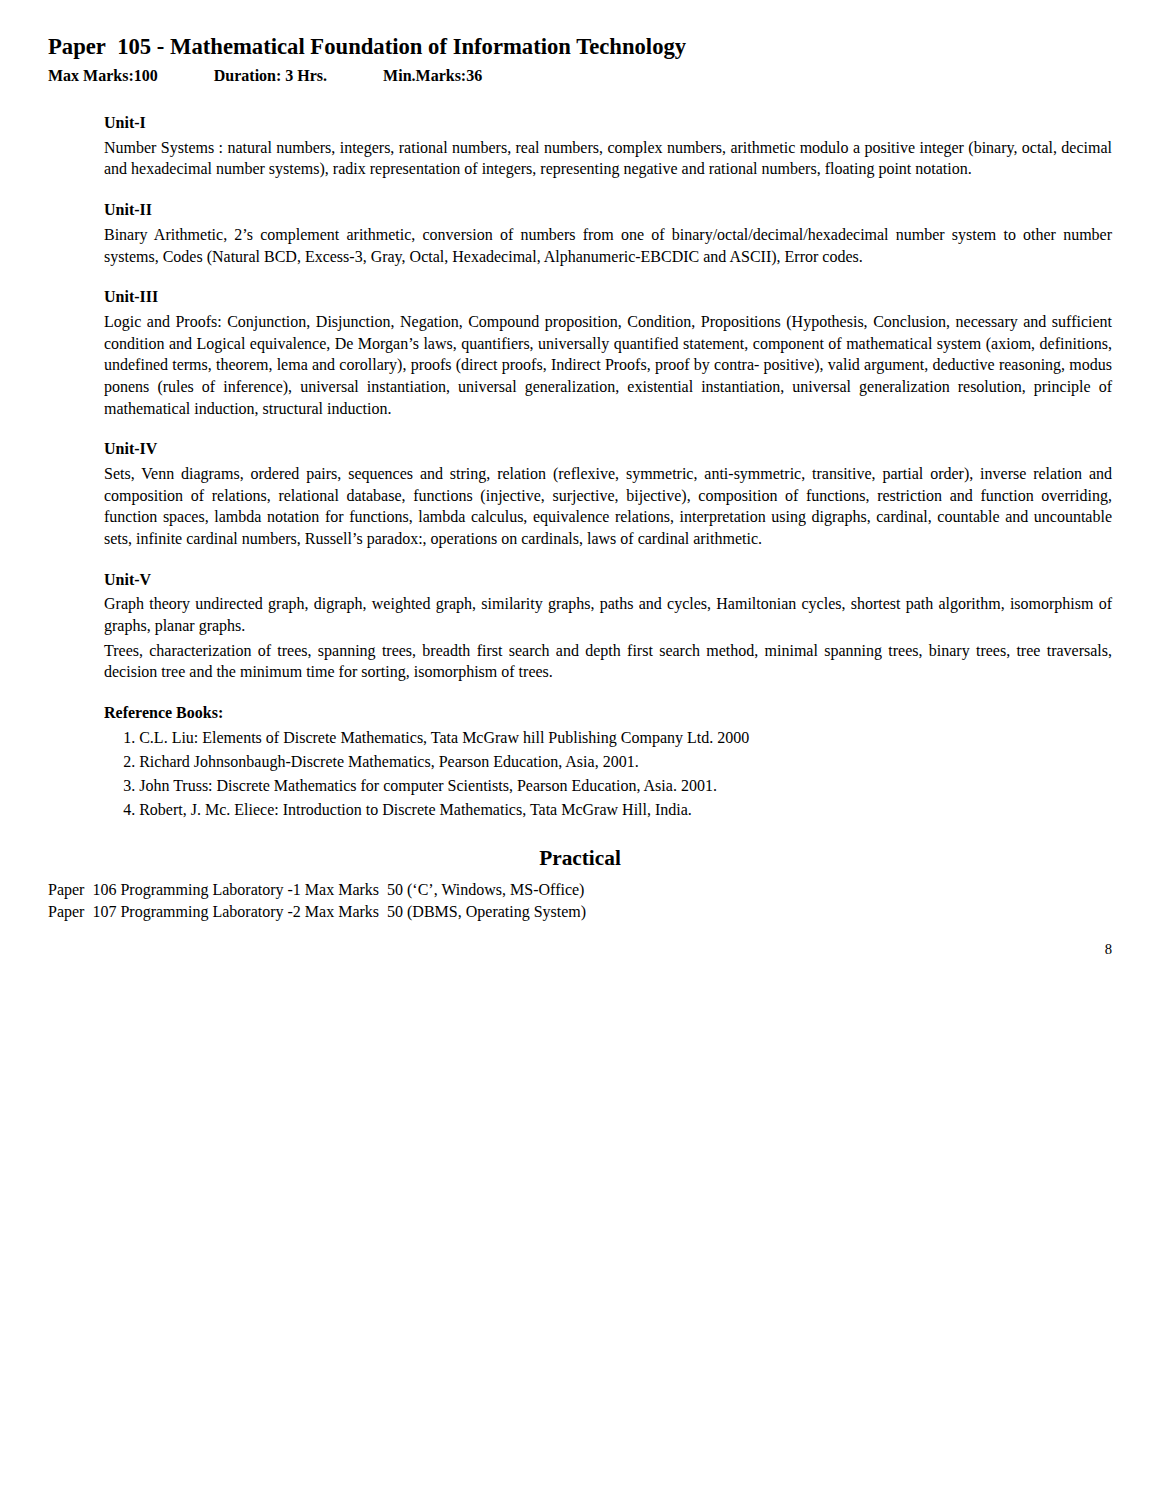Paper 105 - Mathematical Foundation of Information Technology
Max Marks:100 Duration: 3 Hrs. Min.Marks:36
Unit-I
Number Systems : natural numbers, integers, rational numbers, real numbers, complex numbers, arithmetic modulo a positive integer (binary, octal, decimal and hexadecimal number systems), radix representation of integers, representing negative and rational numbers, floating point notation.
Unit-II
Binary Arithmetic, 2’s complement arithmetic, conversion of numbers from one of binary/octal/decimal/hexadecimal number system to other number systems, Codes (Natural BCD, Excess-3, Gray, Octal, Hexadecimal, Alphanumeric-EBCDIC and ASCII), Error codes.
Unit-III
Logic and Proofs: Conjunction, Disjunction, Negation, Compound proposition, Condition, Propositions (Hypothesis, Conclusion, necessary and sufficient condition and Logical equivalence, De Morgan’s laws, quantifiers, universally quantified statement, component of mathematical system (axiom, definitions, undefined terms, theorem, lema and corollary), proofs (direct proofs, Indirect Proofs, proof by contra- positive), valid argument, deductive reasoning, modus ponens (rules of inference), universal instantiation, universal generalization, existential instantiation, universal generalization resolution, principle of mathematical induction, structural induction.
Unit-IV
Sets, Venn diagrams, ordered pairs, sequences and string, relation (reflexive, symmetric, anti-symmetric, transitive, partial order), inverse relation and composition of relations, relational database, functions (injective, surjective, bijective), composition of functions, restriction and function overriding, function spaces, lambda notation for functions, lambda calculus, equivalence relations, interpretation using digraphs, cardinal, countable and uncountable sets, infinite cardinal numbers, Russell’s paradox:, operations on cardinals, laws of cardinal arithmetic.
Unit-V
Graph theory undirected graph, digraph, weighted graph, similarity graphs, paths and cycles, Hamiltonian cycles, shortest path algorithm, isomorphism of graphs, planar graphs.
Trees, characterization of trees, spanning trees, breadth first search and depth first search method, minimal spanning trees, binary trees, tree traversals, decision tree and the minimum time for sorting, isomorphism of trees.
Reference Books:
C.L. Liu: Elements of Discrete Mathematics, Tata McGraw hill Publishing Company Ltd. 2000
Richard Johnsonbaugh-Discrete Mathematics, Pearson Education, Asia, 2001.
John Truss: Discrete Mathematics for computer Scientists, Pearson Education, Asia. 2001.
Robert, J. Mc. Eliece: Introduction to Discrete Mathematics, Tata McGraw Hill, India.
Practical
Paper 106 Programming Laboratory -1 Max Marks 50 (‘C’, Windows, MS-Office)
Paper 107 Programming Laboratory -2 Max Marks 50 (DBMS, Operating System)
8